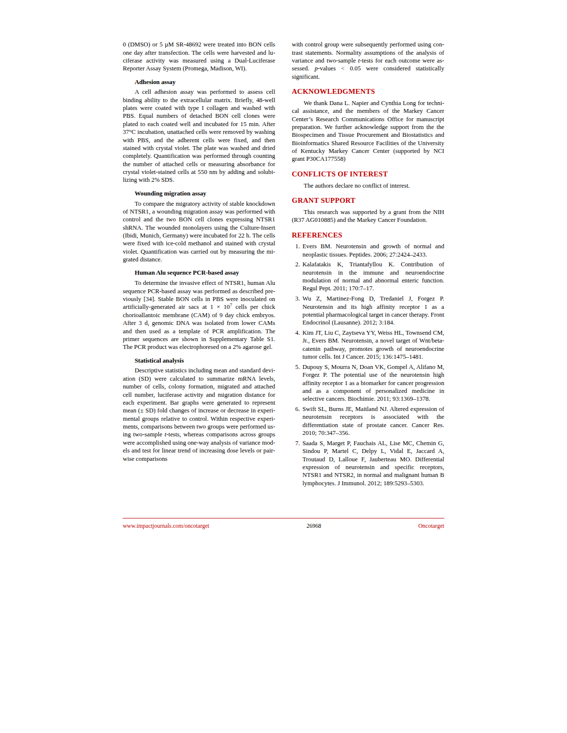0 (DMSO) or 5 µM SR-48692 were treated into BON cells one day after transfection. The cells were harvested and luciferase activity was measured using a Dual-Luciferase Reporter Assay System (Promega, Madison, WI).
Adhesion assay
A cell adhesion assay was performed to assess cell binding ability to the extracellular matrix. Briefly, 48-well plates were coated with type I collagen and washed with PBS. Equal numbers of detached BON cell clones were plated to each coated well and incubated for 15 min. After 37°C incubation, unattached cells were removed by washing with PBS, and the adherent cells were fixed, and then stained with crystal violet. The plate was washed and dried completely. Quantification was performed through counting the number of attached cells or measuring absorbance for crystal violet-stained cells at 550 nm by adding and solubilizing with 2% SDS.
Wounding migration assay
To compare the migratory activity of stable knockdown of NTSR1, a wounding migration assay was performed with control and the two BON cell clones expressing NTSR1 shRNA. The wounded monolayers using the Culture-Insert (Ibidi, Munich, Germany) were incubated for 22 h. The cells were fixed with ice-cold methanol and stained with crystal violet. Quantification was carried out by measuring the migrated distance.
Human Alu sequence PCR-based assay
To determine the invasive effect of NTSR1, human Alu sequence PCR-based assay was performed as described previously [34]. Stable BON cells in PBS were inoculated on artificially-generated air sacs at 1 × 107 cells per chick chorioallantoic membrane (CAM) of 9 day chick embryos. After 3 d, genomic DNA was isolated from lower CAMs and then used as a template of PCR amplification. The primer sequences are shown in Supplementary Table S1. The PCR product was electrophoresed on a 2% agarose gel.
Statistical analysis
Descriptive statistics including mean and standard deviation (SD) were calculated to summarize mRNA levels, number of cells, colony formation, migrated and attached cell number, luciferase activity and migration distance for each experiment. Bar graphs were generated to represent mean (± SD) fold changes of increase or decrease in experimental groups relative to control. Within respective experiments, comparisons between two groups were performed using two-sample t-tests, whereas comparisons across groups were accomplished using one-way analysis of variance models and test for linear trend of increasing dose levels or pairwise comparisons
with control group were subsequently performed using contrast statements. Normality assumptions of the analysis of variance and two-sample t-tests for each outcome were assessed. p-values < 0.05 were considered statistically significant.
ACKNOWLEDGMENTS
We thank Dana L. Napier and Cynthia Long for technical assistance, and the members of the Markey Cancer Center’s Research Communications Office for manuscript preparation. We further acknowledge support from the the Biospecimen and Tissue Procurement and Biostatistics and Bioinformatics Shared Resource Facilities of the University of Kentucky Markey Cancer Center (supported by NCI grant P30CA177558)
CONFLICTS OF INTEREST
The authors declare no conflict of interest.
GRANT SUPPORT
This research was supported by a grant from the NIH (R37 AG010885) and the Markey Cancer Foundation.
REFERENCES
Evers BM. Neurotensin and growth of normal and neoplastic tissues. Peptides. 2006; 27:2424–2433.
Kalafatakis K, Triantafyllou K. Contribution of neurotensin in the immune and neuroendocrine modulation of normal and abnormal enteric function. Regul Pept. 2011; 170:7–17.
Wu Z, Martinez-Fong D, Tredaniel J, Forgez P. Neurotensin and its high affinity receptor 1 as a potential pharmacological target in cancer therapy. Front Endocrinol (Lausanne). 2012; 3:184.
Kim JT, Liu C, Zaytseva YY, Weiss HL, Townsend CM, Jr., Evers BM. Neurotensin, a novel target of Wnt/beta-catenin pathway, promotes growth of neuroendocrine tumor cells. Int J Cancer. 2015; 136:1475–1481.
Dupouy S, Mourra N, Doan VK, Gompel A, Alifano M, Forgez P. The potential use of the neurotensin high affinity receptor 1 as a biomarker for cancer progression and as a component of personalized medicine in selective cancers. Biochimie. 2011; 93:1369–1378.
Swift SL, Burns JE, Maitland NJ. Altered expression of neurotensin receptors is associated with the differentiation state of prostate cancer. Cancer Res. 2010; 70:347–356.
Saada S, Marget P, Fauchais AL, Lise MC, Chemin G, Sindou P, Martel C, Delpy L, Vidal E, Jaccard A, Troutaud D, Lalloue F, Jauberteau MO. Differential expression of neurotensin and specific receptors, NTSR1 and NTSR2, in normal and malignant human B lymphocytes. J Immunol. 2012; 189:5293–5303.
www.impactjournals.com/oncotarget
26968
Oncotarget